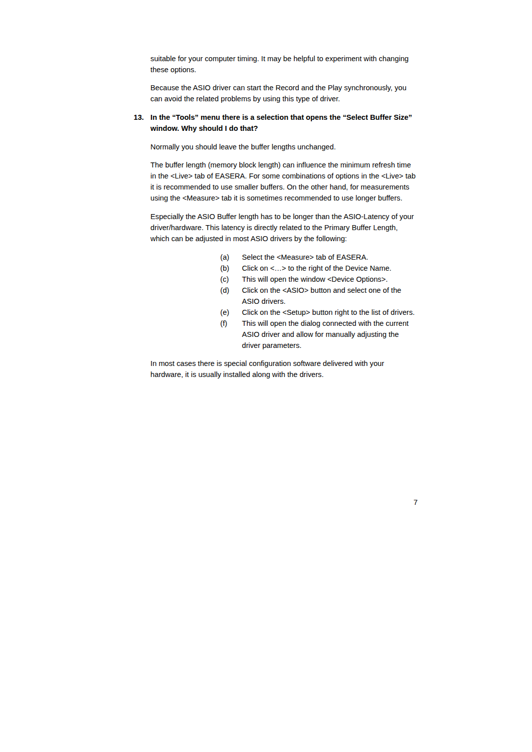suitable for your computer timing. It may be helpful to experiment with changing these options.
Because the ASIO driver can start the Record and the Play synchronously, you can avoid the related problems by using this type of driver.
In the “Tools” menu there is a selection that opens the “Select Buffer Size” window. Why should I do that?
Normally you should leave the buffer lengths unchanged.
The buffer length (memory block length) can influence the minimum refresh time in the <Live> tab of EASERA. For some combinations of options in the <Live> tab it is recommended to use smaller buffers. On the other hand, for measurements using the <Measure> tab it is sometimes recommended to use longer buffers.
Especially the ASIO Buffer length has to be longer than the ASIO-Latency of your driver/hardware. This latency is directly related to the Primary Buffer Length, which can be adjusted in most ASIO drivers by the following:
Select the <Measure> tab of EASERA.
Click on <…> to the right of the Device Name.
This will open the window <Device Options>.
Click on the <ASIO> button and select one of the ASIO drivers.
Click on the <Setup> button right to the list of drivers.
This will open the dialog connected with the current ASIO driver and allow for manually adjusting the driver parameters.
In most cases there is special configuration software delivered with your hardware, it is usually installed along with the drivers.
7